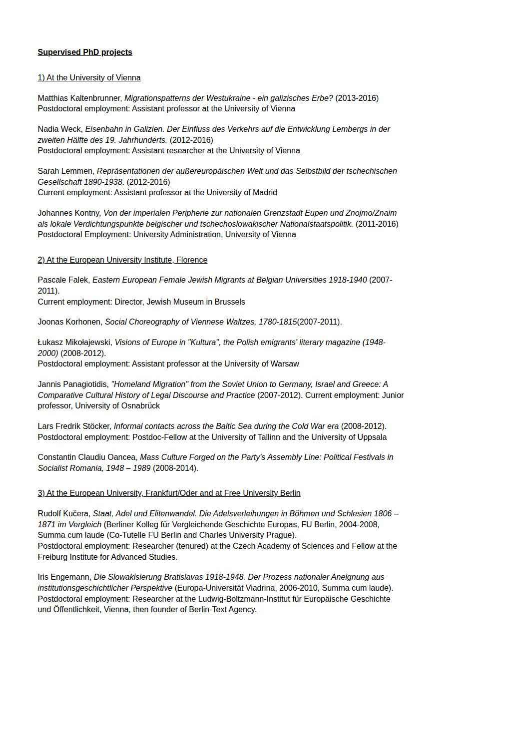Supervised PhD projects
1) At the University of Vienna
Matthias Kaltenbrunner, Migrationspatterns der Westukraine - ein galizisches Erbe? (2013-2016)
Postdoctoral employment: Assistant professor at the University of Vienna
Nadia Weck, Eisenbahn in Galizien. Der Einfluss des Verkehrs auf die Entwicklung Lembergs in der zweiten Hälfte des 19. Jahrhunderts. (2012-2016)
Postdoctoral employment: Assistant researcher at the University of Vienna
Sarah Lemmen, Repräsentationen der außereuropäischen Welt und das Selbstbild der tschechischen Gesellschaft 1890-1938. (2012-2016)
Current employment: Assistant professor at the University of Madrid
Johannes Kontny, Von der imperialen Peripherie zur nationalen Grenzstadt Eupen und Znojmo/Znaim als lokale Verdichtungspunkte belgischer und tschechoslowakischer Nationalstaatspolitik. (2011-2016)
Postdoctoral Employment: University Administration, University of Vienna
2) At the European University Institute, Florence
Pascale Falek, Eastern European Female Jewish Migrants at Belgian Universities 1918-1940 (2007-2011).
Current employment: Director, Jewish Museum in Brussels
Joonas Korhonen, Social Choreography of Viennese Waltzes, 1780-1815(2007-2011).
Łukasz Mikołajewski, Visions of Europe in "Kultura", the Polish emigrants' literary magazine (1948-2000) (2008-2012).
Postdoctoral employment: Assistant professor at the University of Warsaw
Jannis Panagiotidis, "Homeland Migration" from the Soviet Union to Germany, Israel and Greece: A Comparative Cultural History of Legal Discourse and Practice (2007-2012). Current employment: Junior professor, University of Osnabrück
Lars Fredrik Stöcker, Informal contacts across the Baltic Sea during the Cold War era (2008-2012).
Postdoctoral employment: Postdoc-Fellow at the University of Tallinn and the University of Uppsala
Constantin Claudiu Oancea, Mass Culture Forged on the Party's Assembly Line: Political Festivals in Socialist Romania, 1948 – 1989 (2008-2014).
3) At the European University, Frankfurt/Oder and at Free University Berlin
Rudolf Kučera, Staat, Adel und Elitenwandel. Die Adelsverleihungen in Böhmen und Schlesien 1806 – 1871 im Vergleich (Berliner Kolleg für Vergleichende Geschichte Europas, FU Berlin, 2004-2008, Summa cum laude (Co-Tutelle FU Berlin and Charles University Prague).
Postdoctoral employment: Researcher (tenured) at the Czech Academy of Sciences and Fellow at the Freiburg Institute for Advanced Studies.
Iris Engemann, Die Slowakisierung Bratislavas 1918-1948. Der Prozess nationaler Aneignung aus institutionsgeschichtlicher Perspektive (Europa-Universität Viadrina, 2006-2010, Summa cum laude).
Postdoctoral employment: Researcher at the Ludwig-Boltzmann-Institut für Europäische Geschichte und Öffentlichkeit, Vienna, then founder of Berlin-Text Agency.